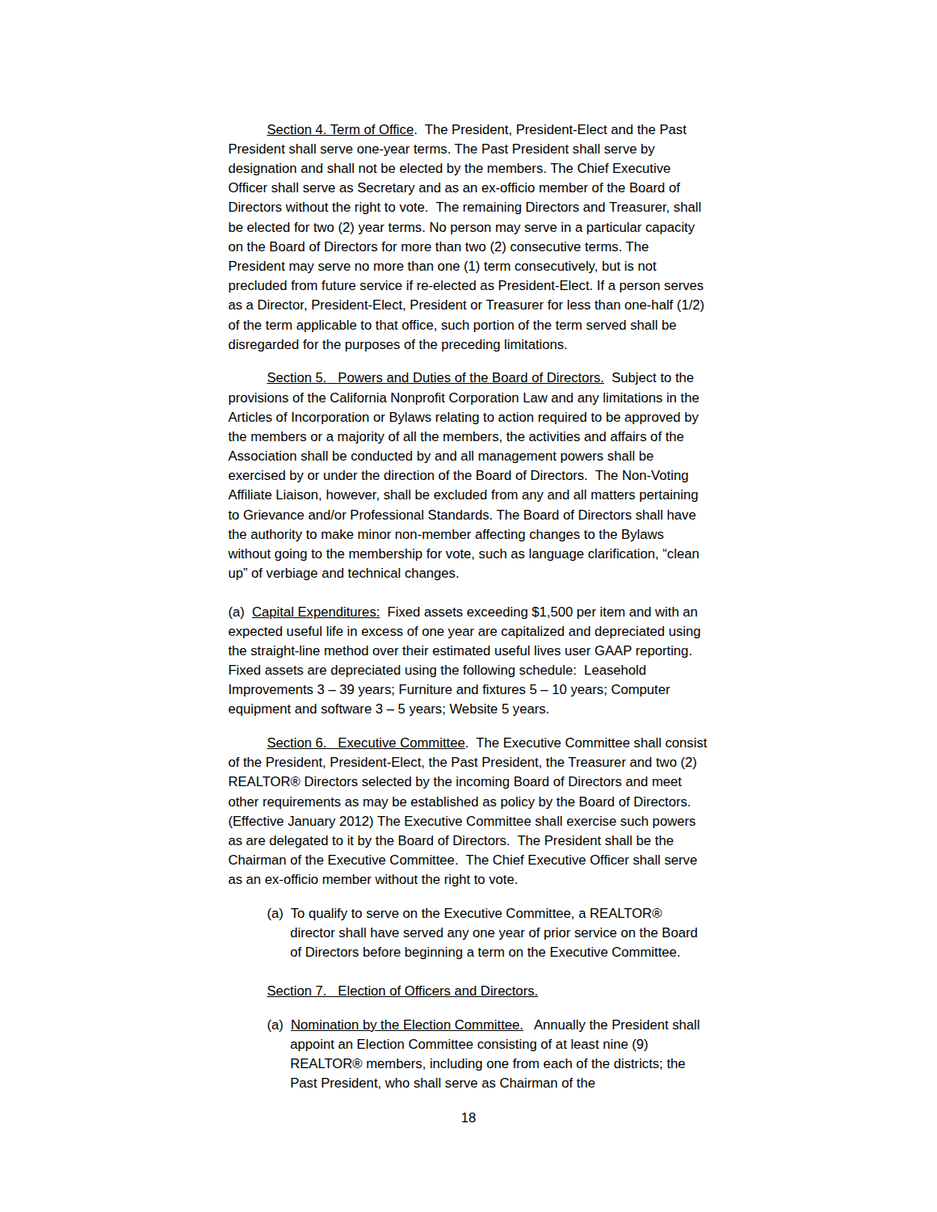Section 4. Term of Office. The President, President-Elect and the Past President shall serve one-year terms. The Past President shall serve by designation and shall not be elected by the members. The Chief Executive Officer shall serve as Secretary and as an ex-officio member of the Board of Directors without the right to vote. The remaining Directors and Treasurer, shall be elected for two (2) year terms. No person may serve in a particular capacity on the Board of Directors for more than two (2) consecutive terms. The President may serve no more than one (1) term consecutively, but is not precluded from future service if re-elected as President-Elect. If a person serves as a Director, President-Elect, President or Treasurer for less than one-half (1/2) of the term applicable to that office, such portion of the term served shall be disregarded for the purposes of the preceding limitations.
Section 5. Powers and Duties of the Board of Directors. Subject to the provisions of the California Nonprofit Corporation Law and any limitations in the Articles of Incorporation or Bylaws relating to action required to be approved by the members or a majority of all the members, the activities and affairs of the Association shall be conducted by and all management powers shall be exercised by or under the direction of the Board of Directors. The Non-Voting Affiliate Liaison, however, shall be excluded from any and all matters pertaining to Grievance and/or Professional Standards. The Board of Directors shall have the authority to make minor non-member affecting changes to the Bylaws without going to the membership for vote, such as language clarification, “clean up” of verbiage and technical changes.
(a) Capital Expenditures: Fixed assets exceeding $1,500 per item and with an expected useful life in excess of one year are capitalized and depreciated using the straight-line method over their estimated useful lives user GAAP reporting. Fixed assets are depreciated using the following schedule: Leasehold Improvements 3 – 39 years; Furniture and fixtures 5 – 10 years; Computer equipment and software 3 – 5 years; Website 5 years.
Section 6. Executive Committee. The Executive Committee shall consist of the President, President-Elect, the Past President, the Treasurer and two (2) REALTOR® Directors selected by the incoming Board of Directors and meet other requirements as may be established as policy by the Board of Directors. (Effective January 2012) The Executive Committee shall exercise such powers as are delegated to it by the Board of Directors. The President shall be the Chairman of the Executive Committee. The Chief Executive Officer shall serve as an ex-officio member without the right to vote.
(a) To qualify to serve on the Executive Committee, a REALTOR® director shall have served any one year of prior service on the Board of Directors before beginning a term on the Executive Committee.
Section 7. Election of Officers and Directors.
(a) Nomination by the Election Committee. Annually the President shall appoint an Election Committee consisting of at least nine (9) REALTOR® members, including one from each of the districts; the Past President, who shall serve as Chairman of the
18